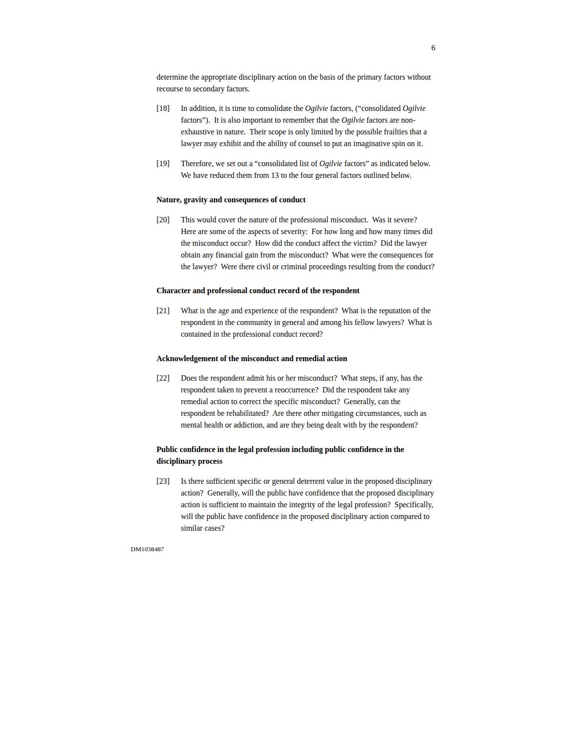6
determine the appropriate disciplinary action on the basis of the primary factors without recourse to secondary factors.
[18]
In addition, it is time to consolidate the Ogilvie factors, (“consolidated Ogilvie factors”). It is also important to remember that the Ogilvie factors are non-exhaustive in nature. Their scope is only limited by the possible frailties that a lawyer may exhibit and the ability of counsel to put an imaginative spin on it.
[19]
Therefore, we set out a “consolidated list of Ogilvie factors” as indicated below. We have reduced them from 13 to the four general factors outlined below.
Nature, gravity and consequences of conduct
[20]
This would cover the nature of the professional misconduct. Was it severe? Here are some of the aspects of severity: For how long and how many times did the misconduct occur? How did the conduct affect the victim? Did the lawyer obtain any financial gain from the misconduct? What were the consequences for the lawyer? Were there civil or criminal proceedings resulting from the conduct?
Character and professional conduct record of the respondent
[21]
What is the age and experience of the respondent? What is the reputation of the respondent in the community in general and among his fellow lawyers? What is contained in the professional conduct record?
Acknowledgement of the misconduct and remedial action
[22]
Does the respondent admit his or her misconduct? What steps, if any, has the respondent taken to prevent a reoccurrence? Did the respondent take any remedial action to correct the specific misconduct? Generally, can the respondent be rehabilitated? Are there other mitigating circumstances, such as mental health or addiction, and are they being dealt with by the respondent?
Public confidence in the legal profession including public confidence in the disciplinary process
[23]
Is there sufficient specific or general deterrent value in the proposed disciplinary action? Generally, will the public have confidence that the proposed disciplinary action is sufficient to maintain the integrity of the legal profession? Specifically, will the public have confidence in the proposed disciplinary action compared to similar cases?
DM1038487